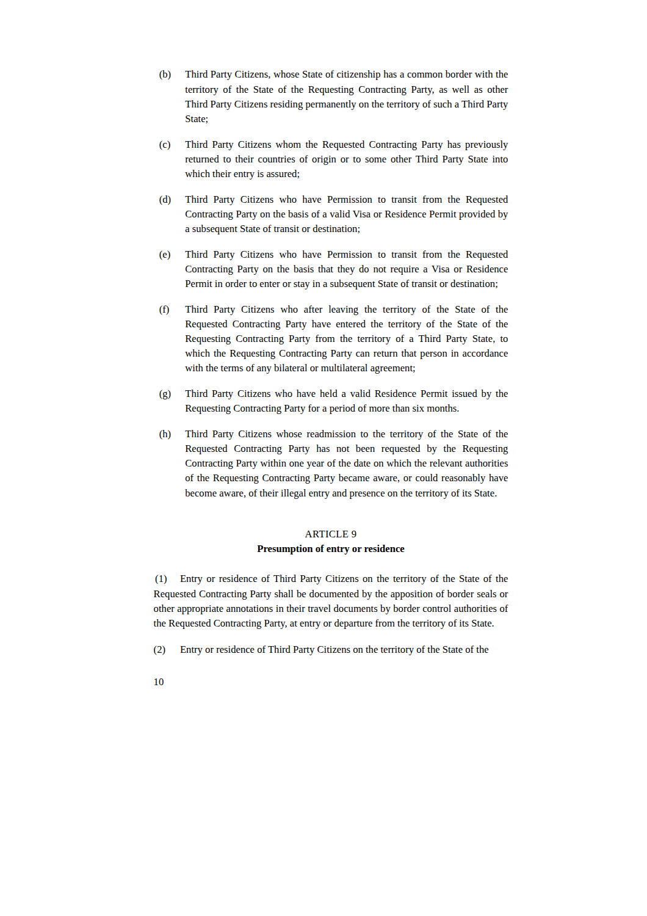(b) Third Party Citizens, whose State of citizenship has a common border with the territory of the State of the Requesting Contracting Party, as well as other Third Party Citizens residing permanently on the territory of such a Third Party State;
(c) Third Party Citizens whom the Requested Contracting Party has previously returned to their countries of origin or to some other Third Party State into which their entry is assured;
(d) Third Party Citizens who have Permission to transit from the Requested Contracting Party on the basis of a valid Visa or Residence Permit provided by a subsequent State of transit or destination;
(e) Third Party Citizens who have Permission to transit from the Requested Contracting Party on the basis that they do not require a Visa or Residence Permit in order to enter or stay in a subsequent State of transit or destination;
(f) Third Party Citizens who after leaving the territory of the State of the Requested Contracting Party have entered the territory of the State of the Requesting Contracting Party from the territory of a Third Party State, to which the Requesting Contracting Party can return that person in accordance with the terms of any bilateral or multilateral agreement;
(g) Third Party Citizens who have held a valid Residence Permit issued by the Requesting Contracting Party for a period of more than six months.
(h) Third Party Citizens whose readmission to the territory of the State of the Requested Contracting Party has not been requested by the Requesting Contracting Party within one year of the date on which the relevant authorities of the Requesting Contracting Party became aware, or could reasonably have become aware, of their illegal entry and presence on the territory of its State.
ARTICLE 9 Presumption of entry or residence
(1) Entry or residence of Third Party Citizens on the territory of the State of the Requested Contracting Party shall be documented by the apposition of border seals or other appropriate annotations in their travel documents by border control authorities of the Requested Contracting Party, at entry or departure from the territory of its State.
(2) Entry or residence of Third Party Citizens on the territory of the State of the
10